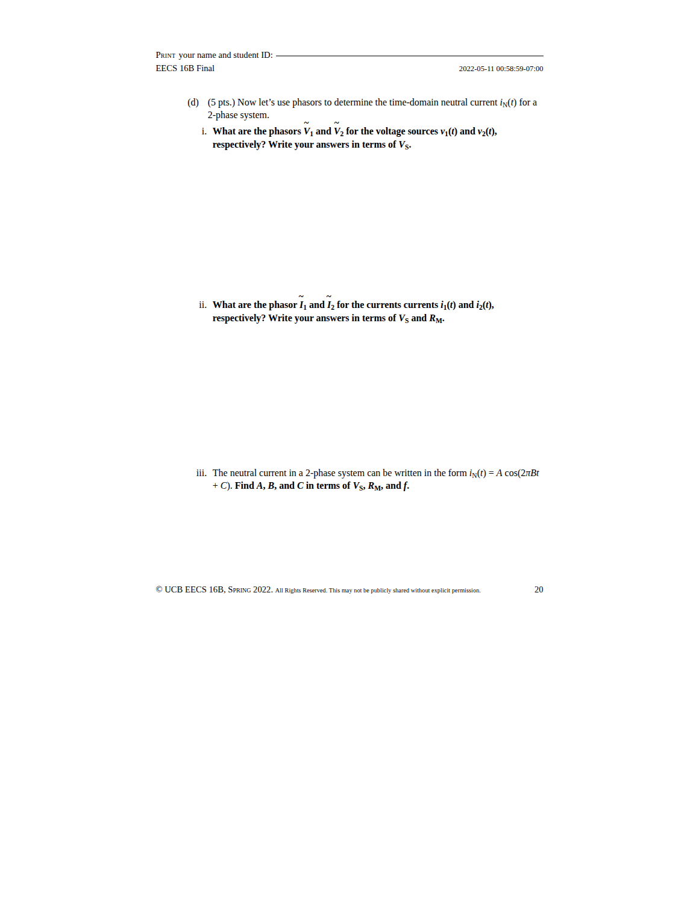Print your name and student ID:
EECS 16B Final
2022-05-11 00:58:59-07:00
(d)
(5 pts.) Now let’s use phasors to determine the time-domain neutral current iN(t) for a 2-phase system.
i.
What are the phasors ~V1 and ~V2 for the voltage sources v1(t) and v2(t), respectively? Write your answers in terms of VS.
ii.
What are the phasor ~I1 and ~I2 for the currents currents i1(t) and i2(t), respectively? Write your answers in terms of VS and RM.
iii.
The neutral current in a 2-phase system can be written in the form iN(t) = A cos(2πBt + C). Find A, B, and C in terms of VS, RM, and f.
© UCB EECS 16B, Spring 2022. All Rights Reserved. This may not be publicly shared without explicit permission.
20